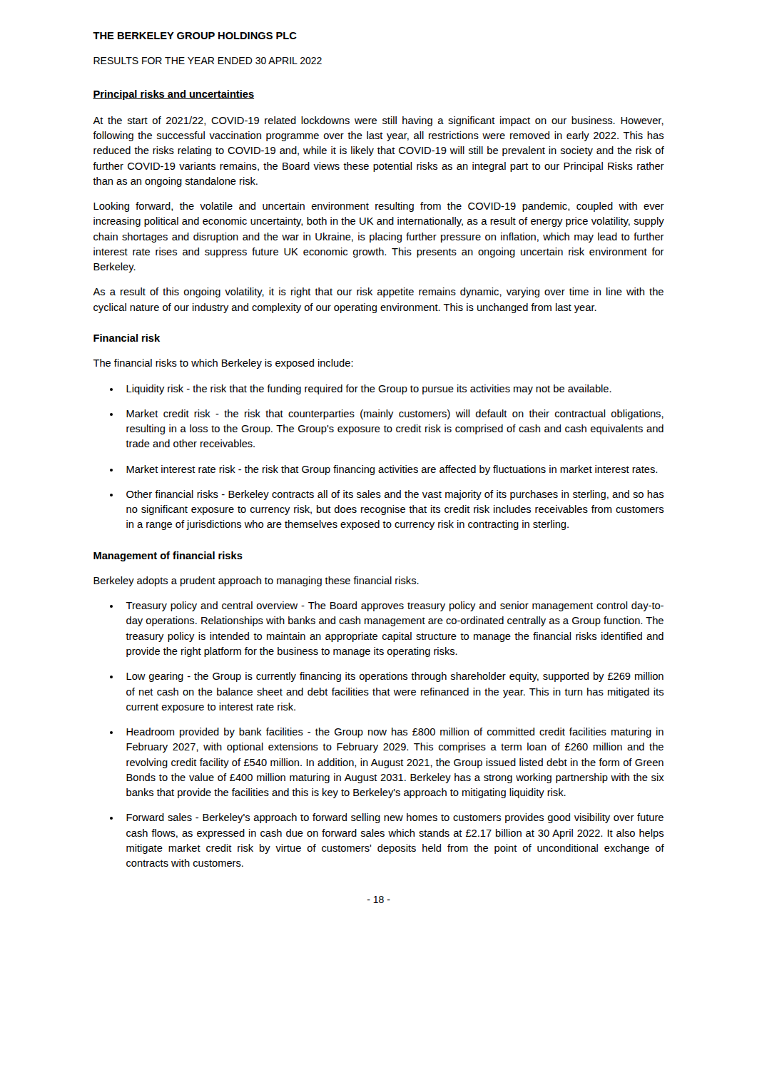The Berkeley Group Holdings plc
Results for the year ended 30 April 2022
Principal risks and uncertainties
At the start of 2021/22, COVID-19 related lockdowns were still having a significant impact on our business. However, following the successful vaccination programme over the last year, all restrictions were removed in early 2022. This has reduced the risks relating to COVID-19 and, while it is likely that COVID-19 will still be prevalent in society and the risk of further COVID-19 variants remains, the Board views these potential risks as an integral part to our Principal Risks rather than as an ongoing standalone risk.
Looking forward, the volatile and uncertain environment resulting from the COVID-19 pandemic, coupled with ever increasing political and economic uncertainty, both in the UK and internationally, as a result of energy price volatility, supply chain shortages and disruption and the war in Ukraine, is placing further pressure on inflation, which may lead to further interest rate rises and suppress future UK economic growth. This presents an ongoing uncertain risk environment for Berkeley.
As a result of this ongoing volatility, it is right that our risk appetite remains dynamic, varying over time in line with the cyclical nature of our industry and complexity of our operating environment. This is unchanged from last year.
Financial risk
The financial risks to which Berkeley is exposed include:
Liquidity risk - the risk that the funding required for the Group to pursue its activities may not be available.
Market credit risk - the risk that counterparties (mainly customers) will default on their contractual obligations, resulting in a loss to the Group. The Group's exposure to credit risk is comprised of cash and cash equivalents and trade and other receivables.
Market interest rate risk - the risk that Group financing activities are affected by fluctuations in market interest rates.
Other financial risks - Berkeley contracts all of its sales and the vast majority of its purchases in sterling, and so has no significant exposure to currency risk, but does recognise that its credit risk includes receivables from customers in a range of jurisdictions who are themselves exposed to currency risk in contracting in sterling.
Management of financial risks
Berkeley adopts a prudent approach to managing these financial risks.
Treasury policy and central overview - The Board approves treasury policy and senior management control day-to-day operations. Relationships with banks and cash management are co-ordinated centrally as a Group function. The treasury policy is intended to maintain an appropriate capital structure to manage the financial risks identified and provide the right platform for the business to manage its operating risks.
Low gearing - the Group is currently financing its operations through shareholder equity, supported by £269 million of net cash on the balance sheet and debt facilities that were refinanced in the year. This in turn has mitigated its current exposure to interest rate risk.
Headroom provided by bank facilities - the Group now has £800 million of committed credit facilities maturing in February 2027, with optional extensions to February 2029. This comprises a term loan of £260 million and the revolving credit facility of £540 million. In addition, in August 2021, the Group issued listed debt in the form of Green Bonds to the value of £400 million maturing in August 2031. Berkeley has a strong working partnership with the six banks that provide the facilities and this is key to Berkeley's approach to mitigating liquidity risk.
Forward sales - Berkeley's approach to forward selling new homes to customers provides good visibility over future cash flows, as expressed in cash due on forward sales which stands at £2.17 billion at 30 April 2022. It also helps mitigate market credit risk by virtue of customers' deposits held from the point of unconditional exchange of contracts with customers.
- 18 -